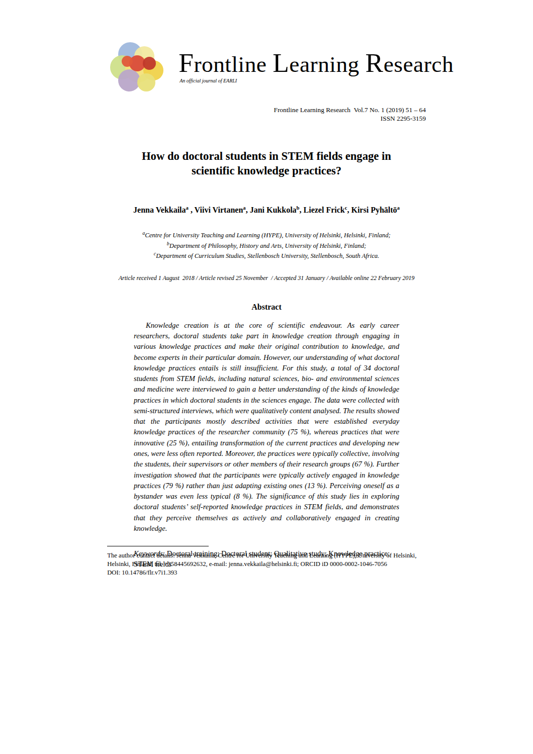Overlapping coloured circles logo
Frontline Learning Research
An official journal of EARLI
Frontline Learning Research Vol.7 No. 1 (2019) 51 – 64
ISSN 2295-3159
How do doctoral students in STEM fields engage in scientific knowledge practices?
Jenna Vekkailaa , Viivi Virtanena, Jani Kukkolab, Liezel Frickc, Kirsi Pyhältöa
aCentre for University Teaching and Learning (HYPE), University of Helsinki, Helsinki, Finland;
bDepartment of Philosophy, History and Arts, University of Helsinki, Finland;
cDepartment of Curriculum Studies, Stellenbosch University, Stellenbosch, South Africa.
Article received 1 August 2018 / Article revised 25 November / Accepted 31 January / Available online 22 February 2019
Abstract
Knowledge creation is at the core of scientific endeavour. As early career researchers, doctoral students take part in knowledge creation through engaging in various knowledge practices and make their original contribution to knowledge, and become experts in their particular domain. However, our understanding of what doctoral knowledge practices entails is still insufficient. For this study, a total of 34 doctoral students from STEM fields, including natural sciences, bio- and environmental sciences and medicine were interviewed to gain a better understanding of the kinds of knowledge practices in which doctoral students in the sciences engage. The data were collected with semi-structured interviews, which were qualitatively content analysed. The results showed that the participants mostly described activities that were established everyday knowledge practices of the researcher community (75 %), whereas practices that were innovative (25 %), entailing transformation of the current practices and developing new ones, were less often reported. Moreover, the practices were typically collective, involving the students, their supervisors or other members of their research groups (67 %). Further investigation showed that the participants were typically actively engaged in knowledge practices (79 %) rather than just adapting existing ones (13 %). Perceiving oneself as a bystander was even less typical (8 %). The significance of this study lies in exploring doctoral students’ self-reported knowledge practices in STEM fields, and demonstrates that they perceive themselves as actively and collaboratively engaged in creating knowledge.
Keywords: Doctoral training; Doctoral student; Qualitative study; Knowledge practice; STEM fields
The author contact details: Jenna Vekkaila, Centre for University Teaching and Learning (HYPE), University of Helsinki, Helsinki, Finland, tel. +358445692632, e-mail: jenna.vekkaila@helsinki.fi; ORCID iD 0000-0002-1046-7056
DOI: 10.14786/flr.v7i1.393